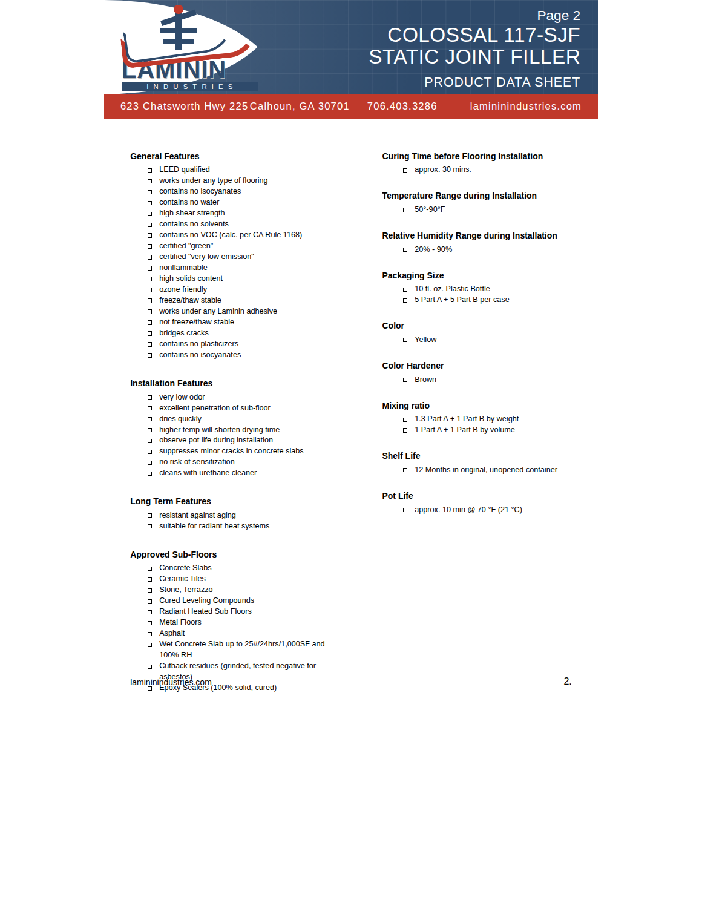LAMININ
INDUSTRIES
Page 2
COLOSSAL 117-SJF
STATIC JOINT FILLER
PRODUCT DATA SHEET
623 Chatsworth Hwy 225
Calhoun, GA 30701
706.403.3286
lamininindustries.com
General Features
LEED qualified
works under any type of flooring
contains no isocyanates
contains no water
high shear strength
contains no solvents
contains no VOC (calc. per CA Rule 1168)
certified "green"
certified "very low emission"
nonflammable
high solids content
ozone friendly
freeze/thaw stable
works under any Laminin adhesive
not freeze/thaw stable
bridges cracks
contains no plasticizers
contains no isocyanates
Installation Features
very low odor
excellent penetration of sub-floor
dries quickly
higher temp will shorten drying time
observe pot life during installation
suppresses minor cracks in concrete slabs
no risk of sensitization
cleans with urethane cleaner
Long Term Features
resistant against aging
suitable for radiant heat systems
Approved Sub-Floors
Concrete Slabs
Ceramic Tiles
Stone, Terrazzo
Cured Leveling Compounds
Radiant Heated Sub Floors
Metal Floors
Asphalt
Wet Concrete Slab up to 25#/24hrs/1,000SF and 100% RH
Cutback residues (grinded, tested negative for asbestos)
Epoxy Sealers (100% solid, cured)
Curing Time before Flooring Installation
approx. 30 mins.
Temperature Range during Installation
50°-90°F
Relative Humidity Range during Installation
20% - 90%
Packaging Size
10 fl. oz. Plastic Bottle
5 Part A + 5 Part B per case
Color
Yellow
Color Hardener
Brown
Mixing ratio
1.3 Part A + 1 Part B by weight
1 Part A + 1 Part B by volume
Shelf Life
12 Months in original, unopened container
Pot Life
approx. 10 min @ 70 °F (21 °C)
lamininindustries.com
2.